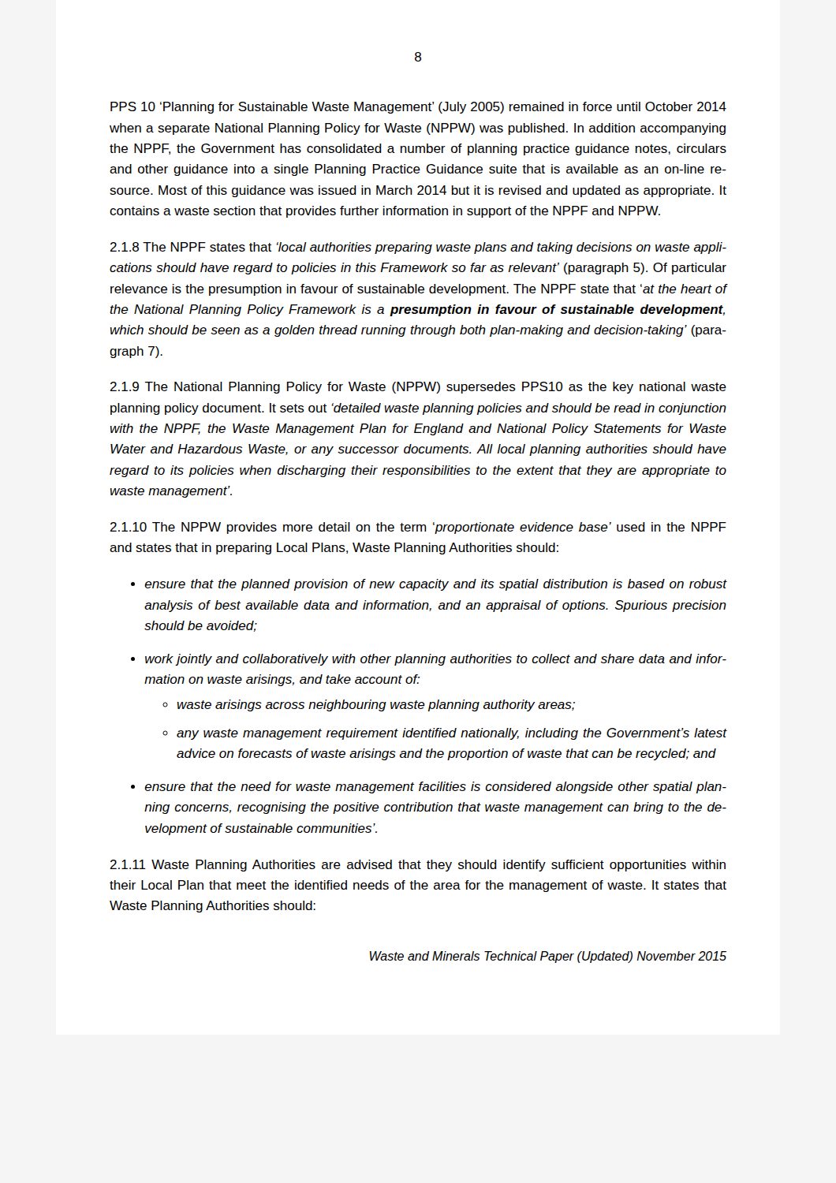8
PPS 10 ‘Planning for Sustainable Waste Management’ (July 2005) remained in force until October 2014 when a separate National Planning Policy for Waste (NPPW) was published. In addition accompanying the NPPF, the Government has consolidated a number of planning practice guidance notes, circulars and other guidance into a single Planning Practice Guidance suite that is available as an on-line resource. Most of this guidance was issued in March 2014 but it is revised and updated as appropriate. It contains a waste section that provides further information in support of the NPPF and NPPW.
2.1.8 The NPPF states that ‘local authorities preparing waste plans and taking decisions on waste applications should have regard to policies in this Framework so far as relevant’ (paragraph 5). Of particular relevance is the presumption in favour of sustainable development. The NPPF state that ‘at the heart of the National Planning Policy Framework is a presumption in favour of sustainable development, which should be seen as a golden thread running through both plan-making and decision-taking’ (paragraph 7).
2.1.9 The National Planning Policy for Waste (NPPW) supersedes PPS10 as the key national waste planning policy document. It sets out ‘detailed waste planning policies and should be read in conjunction with the NPPF, the Waste Management Plan for England and National Policy Statements for Waste Water and Hazardous Waste, or any successor documents. All local planning authorities should have regard to its policies when discharging their responsibilities to the extent that they are appropriate to waste management’.
2.1.10 The NPPW provides more detail on the term ‘proportionate evidence base’ used in the NPPF and states that in preparing Local Plans, Waste Planning Authorities should:
ensure that the planned provision of new capacity and its spatial distribution is based on robust analysis of best available data and information, and an appraisal of options. Spurious precision should be avoided;
work jointly and collaboratively with other planning authorities to collect and share data and information on waste arisings, and take account of:
waste arisings across neighbouring waste planning authority areas;
any waste management requirement identified nationally, including the Government’s latest advice on forecasts of waste arisings and the proportion of waste that can be recycled; and
ensure that the need for waste management facilities is considered alongside other spatial planning concerns, recognising the positive contribution that waste management can bring to the development of sustainable communities’.
2.1.11 Waste Planning Authorities are advised that they should identify sufficient opportunities within their Local Plan that meet the identified needs of the area for the management of waste. It states that Waste Planning Authorities should:
Waste and Minerals Technical Paper (Updated) November 2015